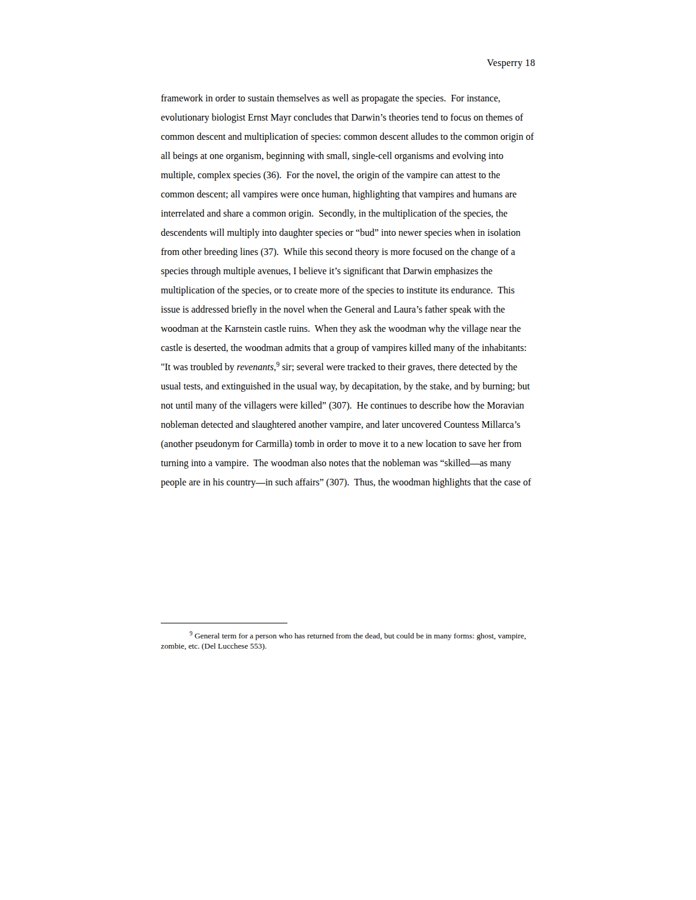Vesperry 18
framework in order to sustain themselves as well as propagate the species. For instance, evolutionary biologist Ernst Mayr concludes that Darwin’s theories tend to focus on themes of common descent and multiplication of species: common descent alludes to the common origin of all beings at one organism, beginning with small, single-cell organisms and evolving into multiple, complex species (36). For the novel, the origin of the vampire can attest to the common descent; all vampires were once human, highlighting that vampires and humans are interrelated and share a common origin. Secondly, in the multiplication of the species, the descendents will multiply into daughter species or “bud” into newer species when in isolation from other breeding lines (37). While this second theory is more focused on the change of a species through multiple avenues, I believe it’s significant that Darwin emphasizes the multiplication of the species, or to create more of the species to institute its endurance. This issue is addressed briefly in the novel when the General and Laura’s father speak with the woodman at the Karnstein castle ruins. When they ask the woodman why the village near the castle is deserted, the woodman admits that a group of vampires killed many of the inhabitants: "It was troubled by revenants,9 sir; several were tracked to their graves, there detected by the usual tests, and extinguished in the usual way, by decapitation, by the stake, and by burning; but not until many of the villagers were killed” (307). He continues to describe how the Moravian nobleman detected and slaughtered another vampire, and later uncovered Countess Millarca’s (another pseudonym for Carmilla) tomb in order to move it to a new location to save her from turning into a vampire. The woodman also notes that the nobleman was “skilled—as many people are in his country—in such affairs” (307). Thus, the woodman highlights that the case of
9 General term for a person who has returned from the dead, but could be in many forms: ghost, vampire, zombie, etc. (Del Lucchese 553).